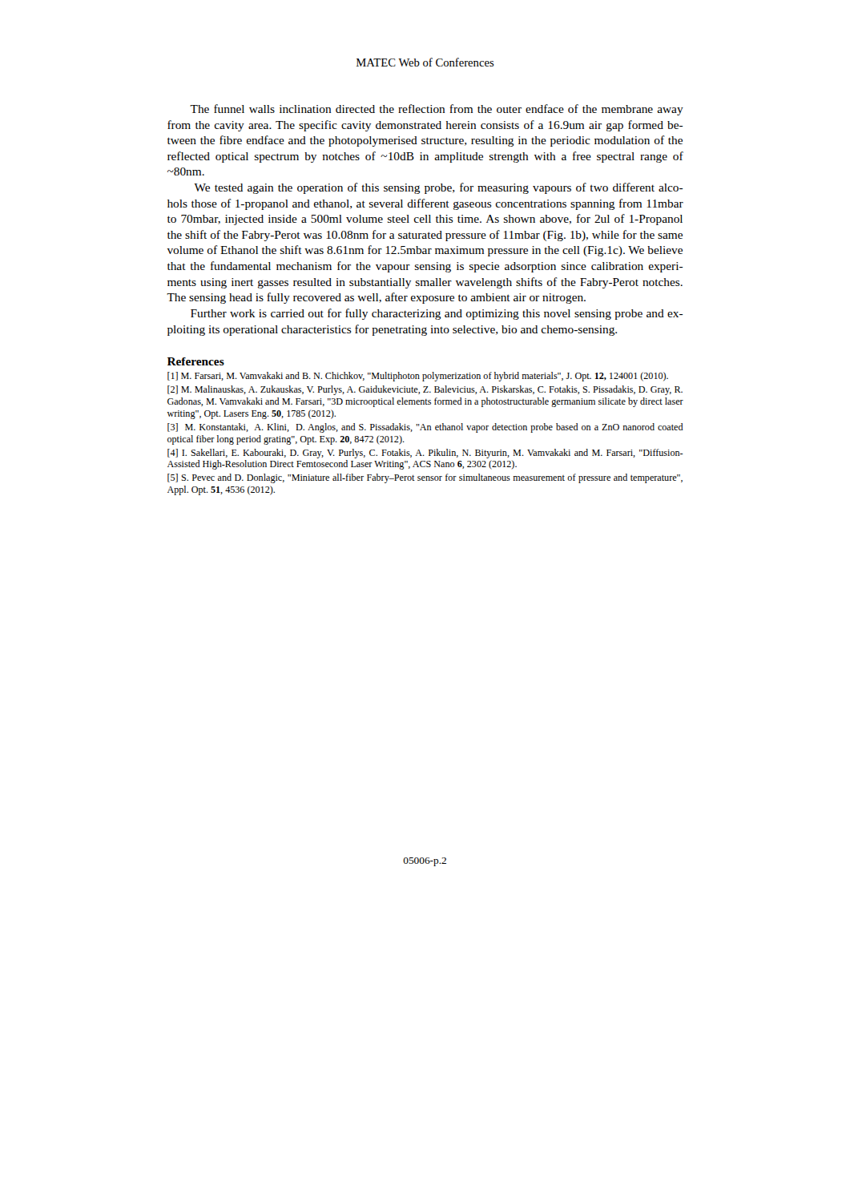MATEC Web of Conferences
The funnel walls inclination directed the reflection from the outer endface of the membrane away from the cavity area. The specific cavity demonstrated herein consists of a 16.9um air gap formed between the fibre endface and the photopolymerised structure, resulting in the periodic modulation of the reflected optical spectrum by notches of ~10dB in amplitude strength with a free spectral range of ~80nm.
We tested again the operation of this sensing probe, for measuring vapours of two different alcohols those of 1-propanol and ethanol, at several different gaseous concentrations spanning from 11mbar to 70mbar, injected inside a 500ml volume steel cell this time. As shown above, for 2ul of 1-Propanol the shift of the Fabry-Perot was 10.08nm for a saturated pressure of 11mbar (Fig. 1b), while for the same volume of Ethanol the shift was 8.61nm for 12.5mbar maximum pressure in the cell (Fig.1c). We believe that the fundamental mechanism for the vapour sensing is specie adsorption since calibration experiments using inert gasses resulted in substantially smaller wavelength shifts of the Fabry-Perot notches. The sensing head is fully recovered as well, after exposure to ambient air or nitrogen.
Further work is carried out for fully characterizing and optimizing this novel sensing probe and exploiting its operational characteristics for penetrating into selective, bio and chemo-sensing.
References
[1] M. Farsari, M. Vamvakaki and B. N. Chichkov, "Multiphoton polymerization of hybrid materials", J. Opt. 12, 124001 (2010).
[2] M. Malinauskas, A. Zukauskas, V. Purlys, A. Gaidukeviciute, Z. Balevicius, A. Piskarskas, C. Fotakis, S. Pissadakis, D. Gray, R. Gadonas, M. Vamvakaki and M. Farsari, "3D microoptical elements formed in a photostructurable germanium silicate by direct laser writing", Opt. Lasers Eng. 50, 1785 (2012).
[3] M. Konstantaki, A. Klini, D. Anglos, and S. Pissadakis, "An ethanol vapor detection probe based on a ZnO nanorod coated optical fiber long period grating", Opt. Exp. 20, 8472 (2012).
[4] I. Sakellari, E. Kabouraki, D. Gray, V. Purlys, C. Fotakis, A. Pikulin, N. Bityurin, M. Vamvakaki and M. Farsari, "Diffusion-Assisted High-Resolution Direct Femtosecond Laser Writing", ACS Nano 6, 2302 (2012).
[5] S. Pevec and D. Donlagic, "Miniature all-fiber Fabry–Perot sensor for simultaneous measurement of pressure and temperature", Appl. Opt. 51, 4536 (2012).
05006-p.2